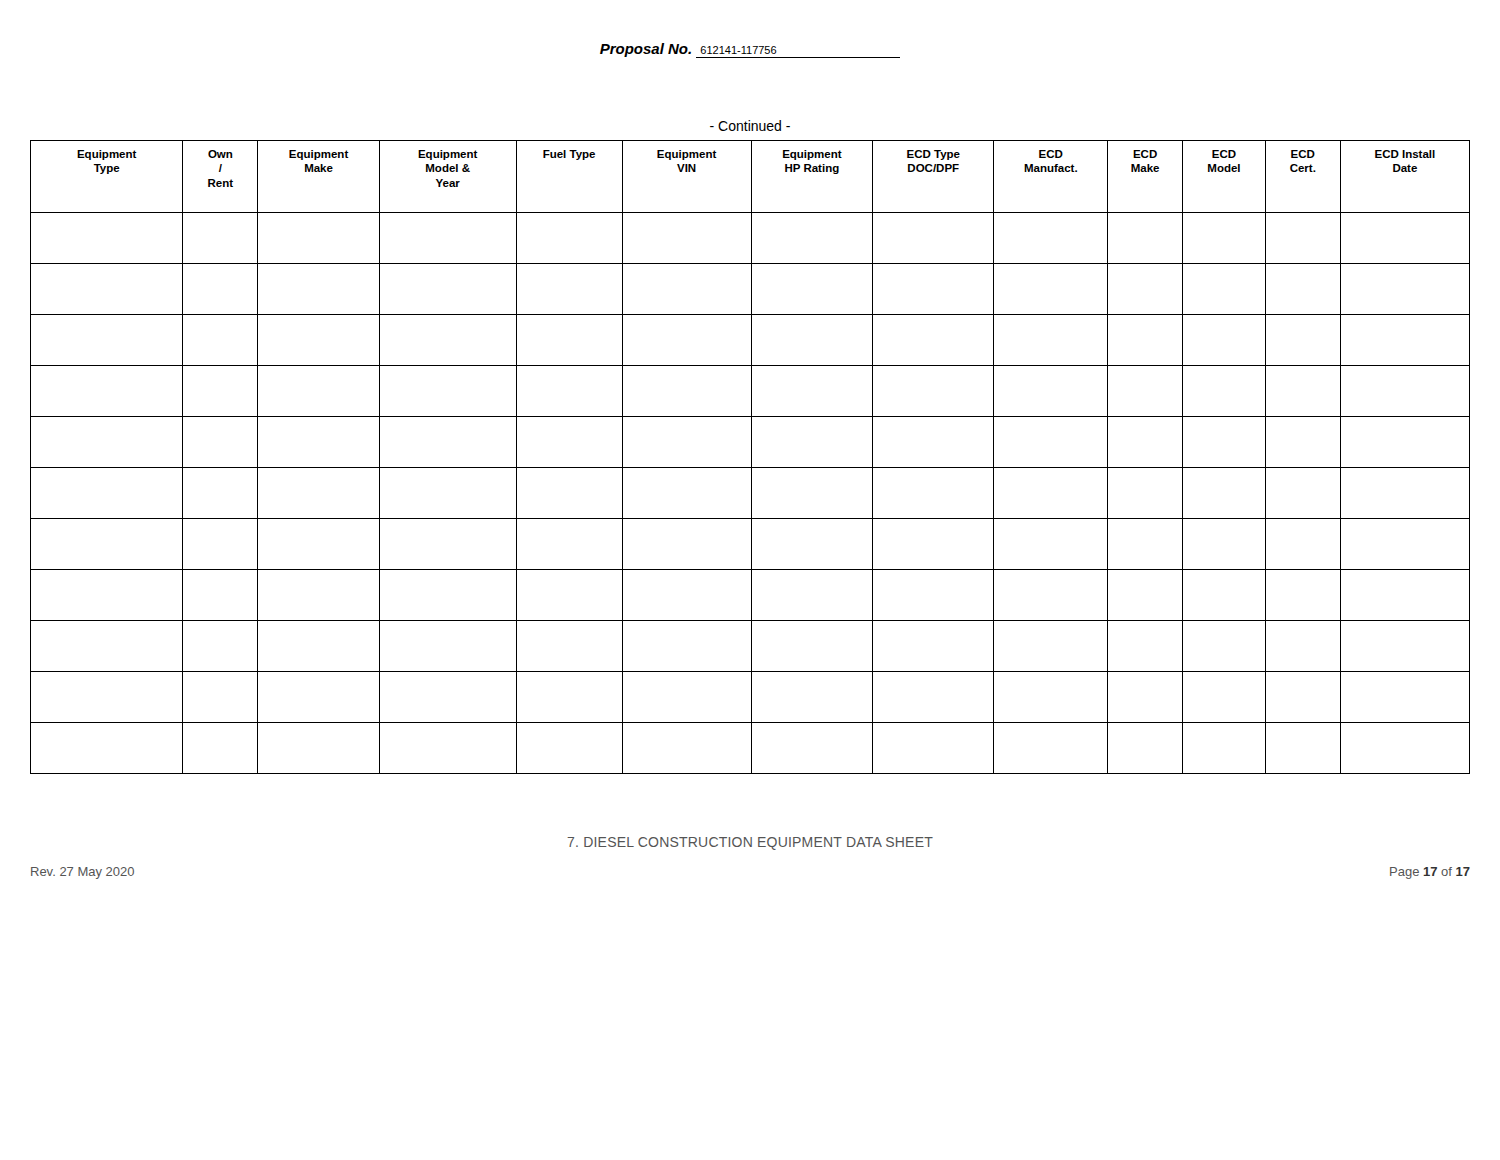Proposal No. 612141-117756
- Continued -
| Equipment Type | Own / Rent | Equipment Make | Equipment Model & Year | Fuel Type | Equipment VIN | Equipment HP Rating | ECD Type DOC/DPF | ECD Manufact. | ECD Make | ECD Model | ECD Cert. | ECD Install Date |
| --- | --- | --- | --- | --- | --- | --- | --- | --- | --- | --- | --- | --- |
7. DIESEL CONSTRUCTION EQUIPMENT DATA SHEET
Rev. 27 May 2020 Page 17 of 17